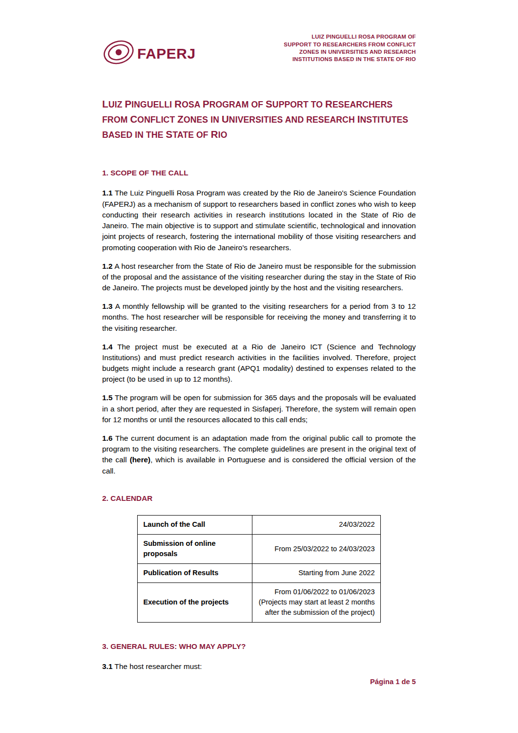FAPERJ
Luiz Pinguelli Rosa Program of
Support to Researchers from Conflict
Zones in Universities and Research
Institutions based in the State of Rio
Luiz Pinguelli Rosa Program of Support to Researchers from Conflict Zones in Universities and research Institutes based in the State of Rio
1. Scope of the Call
1.1 The Luiz Pinguelli Rosa Program was created by the Rio de Janeiro's Science Foundation (FAPERJ) as a mechanism of support to researchers based in conflict zones who wish to keep conducting their research activities in research institutions located in the State of Rio de Janeiro. The main objective is to support and stimulate scientific, technological and innovation joint projects of research, fostering the international mobility of those visiting researchers and promoting cooperation with Rio de Janeiro's researchers.
1.2 A host researcher from the State of Rio de Janeiro must be responsible for the submission of the proposal and the assistance of the visiting researcher during the stay in the State of Rio de Janeiro. The projects must be developed jointly by the host and the visiting researchers.
1.3 A monthly fellowship will be granted to the visiting researchers for a period from 3 to 12 months. The host researcher will be responsible for receiving the money and transferring it to the visiting researcher.
1.4 The project must be executed at a Rio de Janeiro ICT (Science and Technology Institutions) and must predict research activities in the facilities involved. Therefore, project budgets might include a research grant (APQ1 modality) destined to expenses related to the project (to be used in up to 12 months).
1.5 The program will be open for submission for 365 days and the proposals will be evaluated in a short period, after they are requested in Sisfaperj. Therefore, the system will remain open for 12 months or until the resources allocated to this call ends;
1.6 The current document is an adaptation made from the original public call to promote the program to the visiting researchers. The complete guidelines are present in the original text of the call (here), which is available in Portuguese and is considered the official version of the call.
2. Calendar
| Launch of the Call | 24/03/2022 |
| Submission of online proposals | From 25/03/2022 to 24/03/2023 |
| Publication of Results | Starting from June 2022 |
| Execution of the projects | From 01/06/2022 to 01/06/2023 (Projects may start at least 2 months after the submission of the project) |
3. General Rules: Who may apply?
3.1 The host researcher must:
Página 1 de 5